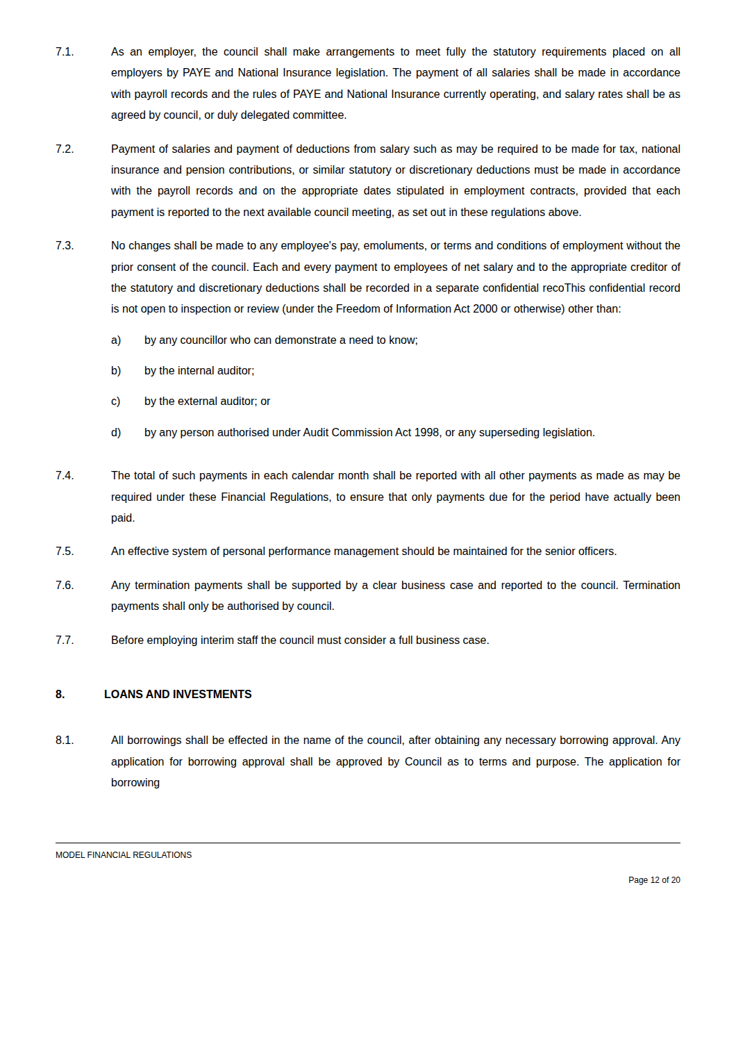7.1.
As an employer, the council shall make arrangements to meet fully the statutory requirements placed on all employers by PAYE and National Insurance legislation. The payment of all salaries shall be made in accordance with payroll records and the rules of PAYE and National Insurance currently operating, and salary rates shall be as agreed by council, or duly delegated committee.
7.2.
Payment of salaries and payment of deductions from salary such as may be required to be made for tax, national insurance and pension contributions, or similar statutory or discretionary deductions must be made in accordance with the payroll records and on the appropriate dates stipulated in employment contracts, provided that each payment is reported to the next available council meeting, as set out in these regulations above.
7.3.
No changes shall be made to any employee's pay, emoluments, or terms and conditions of employment without the prior consent of the council. Each and every payment to employees of net salary and to the appropriate creditor of the statutory and discretionary deductions shall be recorded in a separate confidential recoThis confidential record is not open to inspection or review (under the Freedom of Information Act 2000 or otherwise) other than:
a) by any councillor who can demonstrate a need to know;
b) by the internal auditor;
c) by the external auditor; or
d) by any person authorised under Audit Commission Act 1998, or any superseding legislation.
7.4.
The total of such payments in each calendar month shall be reported with all other payments as made as may be required under these Financial Regulations, to ensure that only payments due for the period have actually been paid.
7.5.
An effective system of personal performance management should be maintained for the senior officers.
7.6.
Any termination payments shall be supported by a clear business case and reported to the council. Termination payments shall only be authorised by council.
7.7.
Before employing interim staff the council must consider a full business case.
8. LOANS AND INVESTMENTS
8.1.
All borrowings shall be effected in the name of the council, after obtaining any necessary borrowing approval. Any application for borrowing approval shall be approved by Council as to terms and purpose. The application for borrowing
MODEL FINANCIAL REGULATIONS
Page 12 of 20